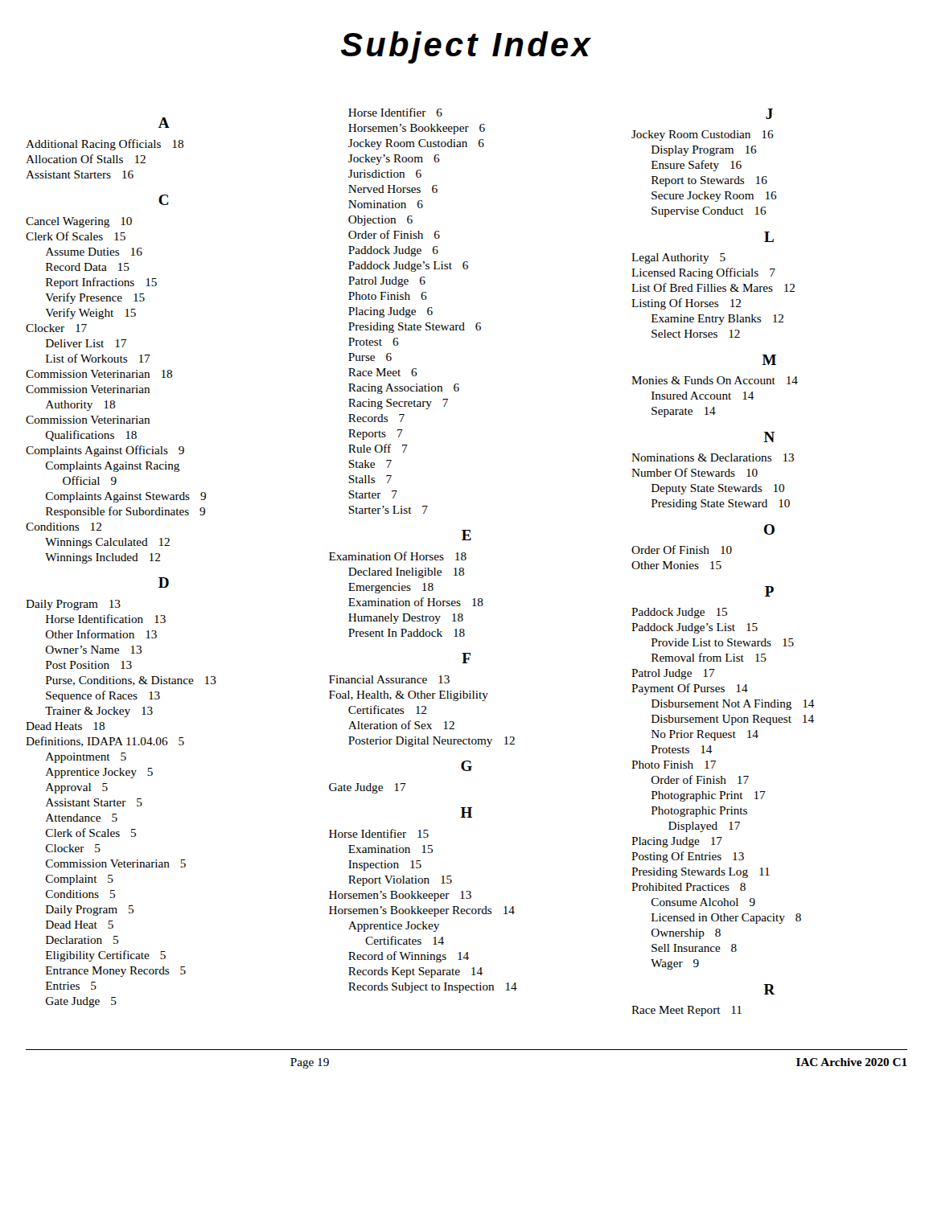Subject Index
A
Additional Racing Officials 18
Allocation Of Stalls 12
Assistant Starters 16
C
Cancel Wagering 10
Clerk Of Scales 15
Assume Duties 16
Record Data 15
Report Infractions 15
Verify Presence 15
Verify Weight 15
Clocker 17
Deliver List 17
List of Workouts 17
Commission Veterinarian 18
Commission Veterinarian
Authority 18
Commission Veterinarian
Qualifications 18
Complaints Against Officials 9
Complaints Against Racing
Official 9
Complaints Against Stewards 9
Responsible for Subordinates 9
Conditions 12
Winnings Calculated 12
Winnings Included 12
D
Daily Program 13
Horse Identification 13
Other Information 13
Owner’s Name 13
Post Position 13
Purse, Conditions, & Distance 13
Sequence of Races 13
Trainer & Jockey 13
Dead Heats 18
Definitions, IDAPA 11.04.06 5
Appointment 5
Apprentice Jockey 5
Approval 5
Assistant Starter 5
Attendance 5
Clerk of Scales 5
Clocker 5
Commission Veterinarian 5
Complaint 5
Conditions 5
Daily Program 5
Dead Heat 5
Declaration 5
Eligibility Certificate 5
Entrance Money Records 5
Entries 5
Gate Judge 5
Horse Identifier 6
Horsemen’s Bookkeeper 6
Jockey Room Custodian 6
Jockey’s Room 6
Jurisdiction 6
Nerved Horses 6
Nomination 6
Objection 6
Order of Finish 6
Paddock Judge 6
Paddock Judge’s List 6
Patrol Judge 6
Photo Finish 6
Placing Judge 6
Presiding State Steward 6
Protest 6
Purse 6
Race Meet 6
Racing Association 6
Racing Secretary 7
Records 7
Reports 7
Rule Off 7
Stake 7
Stalls 7
Starter 7
Starter’s List 7
E
Examination Of Horses 18
Declared Ineligible 18
Emergencies 18
Examination of Horses 18
Humanely Destroy 18
Present In Paddock 18
F
Financial Assurance 13
Foal, Health, & Other Eligibility
Certificates 12
Alteration of Sex 12
Posterior Digital Neurectomy 12
G
Gate Judge 17
H
Horse Identifier 15
Examination 15
Inspection 15
Report Violation 15
Horsemen’s Bookkeeper 13
Horsemen’s Bookkeeper Records 14
Apprentice Jockey
Certificates 14
Record of Winnings 14
Records Kept Separate 14
Records Subject to Inspection 14
J
Jockey Room Custodian 16
Display Program 16
Ensure Safety 16
Report to Stewards 16
Secure Jockey Room 16
Supervise Conduct 16
L
Legal Authority 5
Licensed Racing Officials 7
List Of Bred Fillies & Mares 12
Listing Of Horses 12
Examine Entry Blanks 12
Select Horses 12
M
Monies & Funds On Account 14
Insured Account 14
Separate 14
N
Nominations & Declarations 13
Number Of Stewards 10
Deputy State Stewards 10
Presiding State Steward 10
O
Order Of Finish 10
Other Monies 15
P
Paddock Judge 15
Paddock Judge’s List 15
Provide List to Stewards 15
Removal from List 15
Patrol Judge 17
Payment Of Purses 14
Disbursement Not A Finding 14
Disbursement Upon Request 14
No Prior Request 14
Protests 14
Photo Finish 17
Order of Finish 17
Photographic Print 17
Photographic Prints
Displayed 17
Placing Judge 17
Posting Of Entries 13
Presiding Stewards Log 11
Prohibited Practices 8
Consume Alcohol 9
Licensed in Other Capacity 8
Ownership 8
Sell Insurance 8
Wager 9
R
Race Meet Report 11
Page 19 IAC Archive 2020 C1